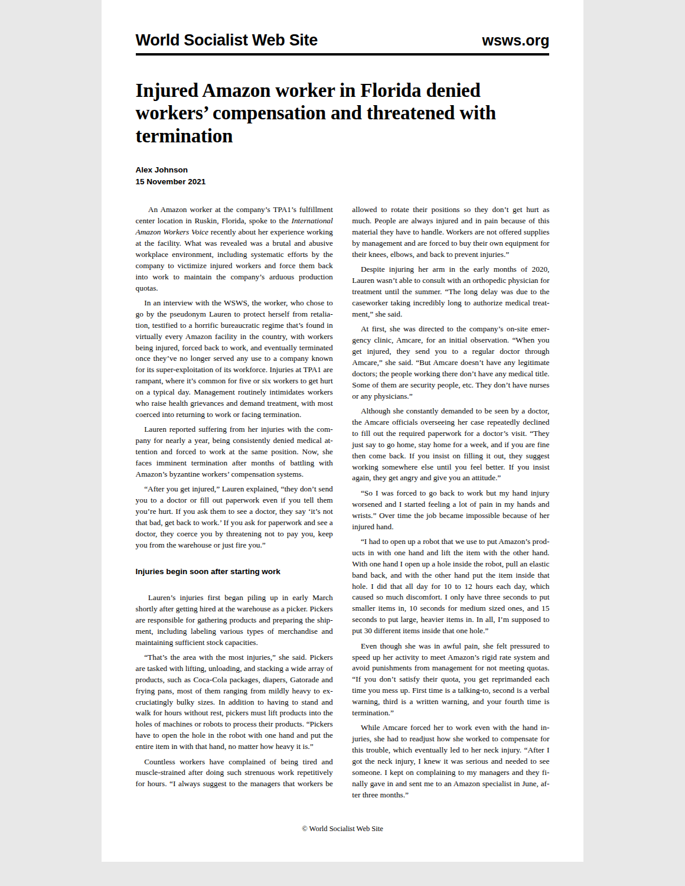World Socialist Web Site
wsws.org
Injured Amazon worker in Florida denied workers’ compensation and threatened with termination
Alex Johnson
15 November 2021
An Amazon worker at the company’s TPA1’s fulfillment center location in Ruskin, Florida, spoke to the International Amazon Workers Voice recently about her experience working at the facility. What was revealed was a brutal and abusive workplace environment, including systematic efforts by the company to victimize injured workers and force them back into work to maintain the company’s arduous production quotas.
In an interview with the WSWS, the worker, who chose to go by the pseudonym Lauren to protect herself from retaliation, testified to a horrific bureaucratic regime that’s found in virtually every Amazon facility in the country, with workers being injured, forced back to work, and eventually terminated once they’ve no longer served any use to a company known for its super-exploitation of its workforce. Injuries at TPA1 are rampant, where it’s common for five or six workers to get hurt on a typical day. Management routinely intimidates workers who raise health grievances and demand treatment, with most coerced into returning to work or facing termination.
Lauren reported suffering from her injuries with the company for nearly a year, being consistently denied medical attention and forced to work at the same position. Now, she faces imminent termination after months of battling with Amazon’s byzantine workers’ compensation systems.
“After you get injured,” Lauren explained, “they don’t send you to a doctor or fill out paperwork even if you tell them you’re hurt. If you ask them to see a doctor, they say ‘it’s not that bad, get back to work.’ If you ask for paperwork and see a doctor, they coerce you by threatening not to pay you, keep you from the warehouse or just fire you.”
Injuries begin soon after starting work
Lauren’s injuries first began piling up in early March shortly after getting hired at the warehouse as a picker. Pickers are responsible for gathering products and preparing the shipment, including labeling various types of merchandise and maintaining sufficient stock capacities.
“That’s the area with the most injuries,” she said. Pickers are tasked with lifting, unloading, and stacking a wide array of products, such as Coca-Cola packages, diapers, Gatorade and frying pans, most of them ranging from mildly heavy to excruciatingly bulky sizes. In addition to having to stand and walk for hours without rest, pickers must lift products into the holes of machines or robots to process their products. “Pickers have to open the hole in the robot with one hand and put the entire item in with that hand, no matter how heavy it is.”
Countless workers have complained of being tired and muscle-strained after doing such strenuous work repetitively for hours. “I always suggest to the managers that workers be allowed to rotate their positions so they don’t get hurt as much. People are always injured and in pain because of this material they have to handle. Workers are not offered supplies by management and are forced to buy their own equipment for their knees, elbows, and back to prevent injuries.”
Despite injuring her arm in the early months of 2020, Lauren wasn’t able to consult with an orthopedic physician for treatment until the summer. “The long delay was due to the caseworker taking incredibly long to authorize medical treatment,” she said.
At first, she was directed to the company’s on-site emergency clinic, Amcare, for an initial observation. “When you get injured, they send you to a regular doctor through Amcare,” she said. “But Amcare doesn’t have any legitimate doctors; the people working there don’t have any medical title. Some of them are security people, etc. They don’t have nurses or any physicians.”
Although she constantly demanded to be seen by a doctor, the Amcare officials overseeing her case repeatedly declined to fill out the required paperwork for a doctor’s visit. “They just say to go home, stay home for a week, and if you are fine then come back. If you insist on filling it out, they suggest working somewhere else until you feel better. If you insist again, they get angry and give you an attitude.”
“So I was forced to go back to work but my hand injury worsened and I started feeling a lot of pain in my hands and wrists.” Over time the job became impossible because of her injured hand.
“I had to open up a robot that we use to put Amazon’s products in with one hand and lift the item with the other hand. With one hand I open up a hole inside the robot, pull an elastic band back, and with the other hand put the item inside that hole. I did that all day for 10 to 12 hours each day, which caused so much discomfort. I only have three seconds to put smaller items in, 10 seconds for medium sized ones, and 15 seconds to put large, heavier items in. In all, I’m supposed to put 30 different items inside that one hole.”
Even though she was in awful pain, she felt pressured to speed up her activity to meet Amazon’s rigid rate system and avoid punishments from management for not meeting quotas. “If you don’t satisfy their quota, you get reprimanded each time you mess up. First time is a talking-to, second is a verbal warning, third is a written warning, and your fourth time is termination.”
While Amcare forced her to work even with the hand injuries, she had to readjust how she worked to compensate for this trouble, which eventually led to her neck injury. “After I got the neck injury, I knew it was serious and needed to see someone. I kept on complaining to my managers and they finally gave in and sent me to an Amazon specialist in June, after three months.”
© World Socialist Web Site